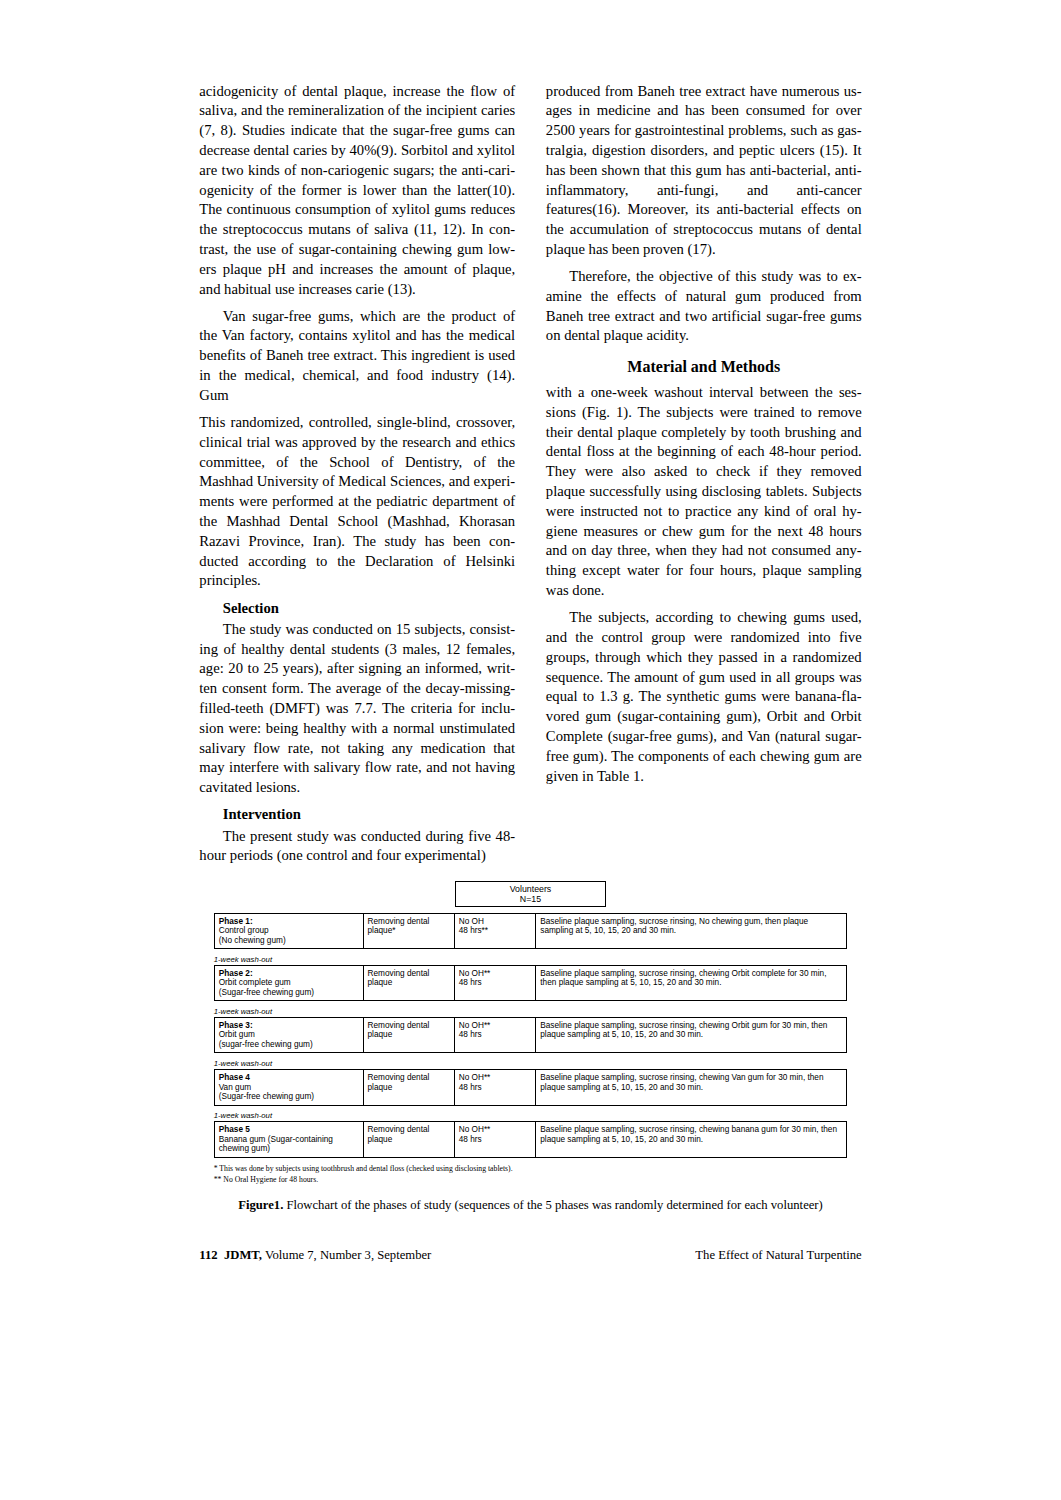acidogenicity of dental plaque, increase the flow of saliva, and the remineralization of the incipient caries (7, 8). Studies indicate that the sugar-free gums can decrease dental caries by 40%(9). Sorbitol and xylitol are two kinds of non-cariogenic sugars; the anti-cariogenicity of the former is lower than the latter(10). The continuous consumption of xylitol gums reduces the streptococcus mutans of saliva (11, 12). In contrast, the use of sugar-containing chewing gum lowers plaque pH and increases the amount of plaque, and habitual use increases carie (13).
Van sugar-free gums, which are the product of the Van factory, contains xylitol and has the medical benefits of Baneh tree extract. This ingredient is used in the medical, chemical, and food industry (14). Gum
This randomized, controlled, single-blind, crossover, clinical trial was approved by the research and ethics committee, of the School of Dentistry, of the Mashhad University of Medical Sciences, and experiments were performed at the pediatric department of the Mashhad Dental School (Mashhad, Khorasan Razavi Province, Iran). The study has been conducted according to the Declaration of Helsinki principles.
Selection
The study was conducted on 15 subjects, consisting of healthy dental students (3 males, 12 females, age: 20 to 25 years), after signing an informed, written consent form. The average of the decay-missing-filled-teeth (DMFT) was 7.7. The criteria for inclusion were: being healthy with a normal unstimulated salivary flow rate, not taking any medication that may interfere with salivary flow rate, and not having cavitated lesions.
Intervention
The present study was conducted during five 48-hour periods (one control and four experimental)
produced from Baneh tree extract have numerous usages in medicine and has been consumed for over 2500 years for gastrointestinal problems, such as gastralgia, digestion disorders, and peptic ulcers (15). It has been shown that this gum has anti-bacterial, anti-inflammatory, anti-fungi, and anti-cancer features(16). Moreover, its anti-bacterial effects on the accumulation of streptococcus mutans of dental plaque has been proven (17).
Therefore, the objective of this study was to examine the effects of natural gum produced from Baneh tree extract and two artificial sugar-free gums on dental plaque acidity.
Material and Methods
with a one-week washout interval between the sessions (Fig. 1). The subjects were trained to remove their dental plaque completely by tooth brushing and dental floss at the beginning of each 48-hour period. They were also asked to check if they removed plaque successfully using disclosing tablets. Subjects were instructed not to practice any kind of oral hygiene measures or chew gum for the next 48 hours and on day three, when they had not consumed anything except water for four hours, plaque sampling was done.
The subjects, according to chewing gums used, and the control group were randomized into five groups, through which they passed in a randomized sequence. The amount of gum used in all groups was equal to 1.3 g. The synthetic gums were banana-flavored gum (sugar-containing gum), Orbit and Orbit Complete (sugar-free gums), and Van (natural sugar-free gum). The components of each chewing gum are given in Table 1.
Volunteers
N=15
Phase 1:
Control group
(No chewing gum)
Removing dental plaque*
No OH
48 hrs**
Baseline plaque sampling, sucrose rinsing, No chewing gum, then plaque sampling at 5, 10, 15, 20 and 30 min.
1-week wash-out
Phase 2:
Orbit complete gum
(Sugar-free chewing gum)
Removing dental plaque
No OH**
48 hrs
Baseline plaque sampling, sucrose rinsing, chewing Orbit complete for 30 min, then plaque sampling at 5, 10, 15, 20 and 30 min.
1-week wash-out
Phase 3:
Orbit gum
(sugar-free chewing gum)
Removing dental plaque
No OH**
48 hrs
Baseline plaque sampling, sucrose rinsing, chewing Orbit gum for 30 min, then plaque sampling at 5, 10, 15, 20 and 30 min.
1-week wash-out
Phase 4
Van gum
(Sugar-free chewing gum)
Removing dental plaque
No OH**
48 hrs
Baseline plaque sampling, sucrose rinsing, chewing Van gum for 30 min, then plaque sampling at 5, 10, 15, 20 and 30 min.
1-week wash-out
Phase 5
Banana gum (Sugar-containing chewing gum)
Removing dental plaque
No OH**
48 hrs
Baseline plaque sampling, sucrose rinsing, chewing banana gum for 30 min, then plaque sampling at 5, 10, 15, 20 and 30 min.
* This was done by subjects using toothbrush and dental floss (checked using disclosing tablets).
** No Oral Hygiene for 48 hours.
Figure1. Flowchart of the phases of study (sequences of the 5 phases was randomly determined for each volunteer)
112 JDMT, Volume 7, Number 3, September
The Effect of Natural Turpentine